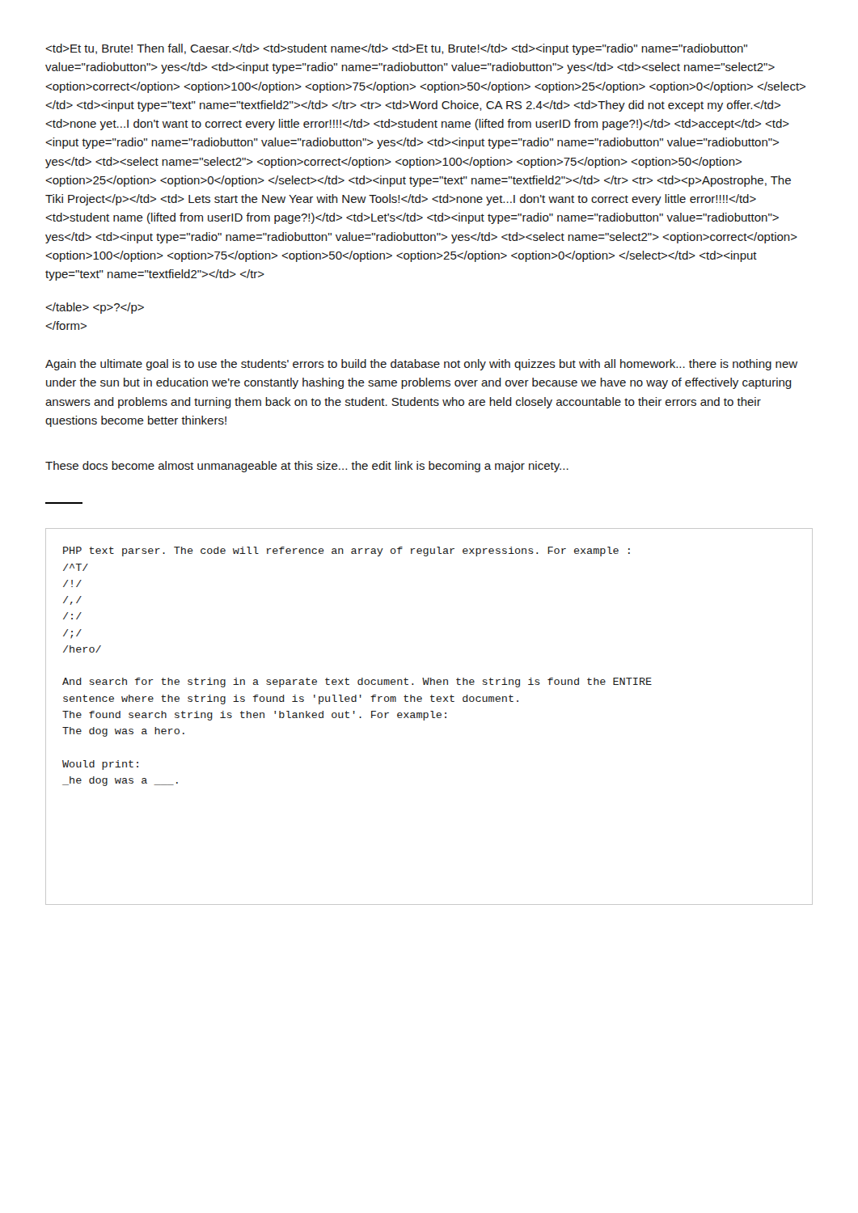<td>Et tu, Brute! Then fall, Caesar.</td> <td>student name</td> <td>Et tu, Brute!</td> <td><input type="radio" name="radiobutton" value="radiobutton"> yes</td> <td><input type="radio" name="radiobutton" value="radiobutton"> yes</td> <td><select name="select2"> <option>correct</option> <option>100</option> <option>75</option> <option>50</option> <option>25</option> <option>0</option> </select></td> <td><input type="text" name="textfield2"></td> </tr> <tr> <td>Word Choice, CA RS 2.4</td> <td>They did not except my offer.</td> <td>none yet...I don't want to correct every little error!!!!</td> <td>student name (lifted from userID from page?!)</td> <td>accept</td> <td><input type="radio" name="radiobutton" value="radiobutton"> yes</td> <td><input type="radio" name="radiobutton" value="radiobutton"> yes</td> <td><select name="select2"> <option>correct</option> <option>100</option> <option>75</option> <option>50</option> <option>25</option> <option>0</option> </select></td> <td><input type="text" name="textfield2"></td> </tr> <tr> <td><p>Apostrophe, The Tiki Project</p></td> <td> Lets start the New Year with New Tools!</td> <td>none yet...I don't want to correct every little error!!!!</td> <td>student name (lifted from userID from page?!)</td> <td>Let's</td> <td><input type="radio" name="radiobutton" value="radiobutton"> yes</td> <td><input type="radio" name="radiobutton" value="radiobutton"> yes</td> <td><select name="select2"> <option>correct</option> <option>100</option> <option>75</option> <option>50</option> <option>25</option> <option>0</option> </select></td> <td><input type="text" name="textfield2"></td> </tr>
</table> <p>?</p> </form>
Again the ultimate goal is to use the students' errors to build the database not only with quizzes but with all homework... there is nothing new under the sun but in education we're constantly hashing the same problems over and over because we have no way of effectively capturing answers and problems and turning them back on to the student. Students who are held closely accountable to their errors and to their questions become better thinkers!
These docs become almost unmanageable at this size... the edit link is becoming a major nicety...
PHP text parser. The code will reference an array of regular expressions. For example :
/^T/
/!/
/,/
/:/
/;/
/hero/

And search for the string in a separate text document. When the string is found the ENTIRE
sentence where the string is found is 'pulled' from the text document.
The found search string is then 'blanked out'. For example:
The dog was a hero.

Would print:
_he dog was a ___.